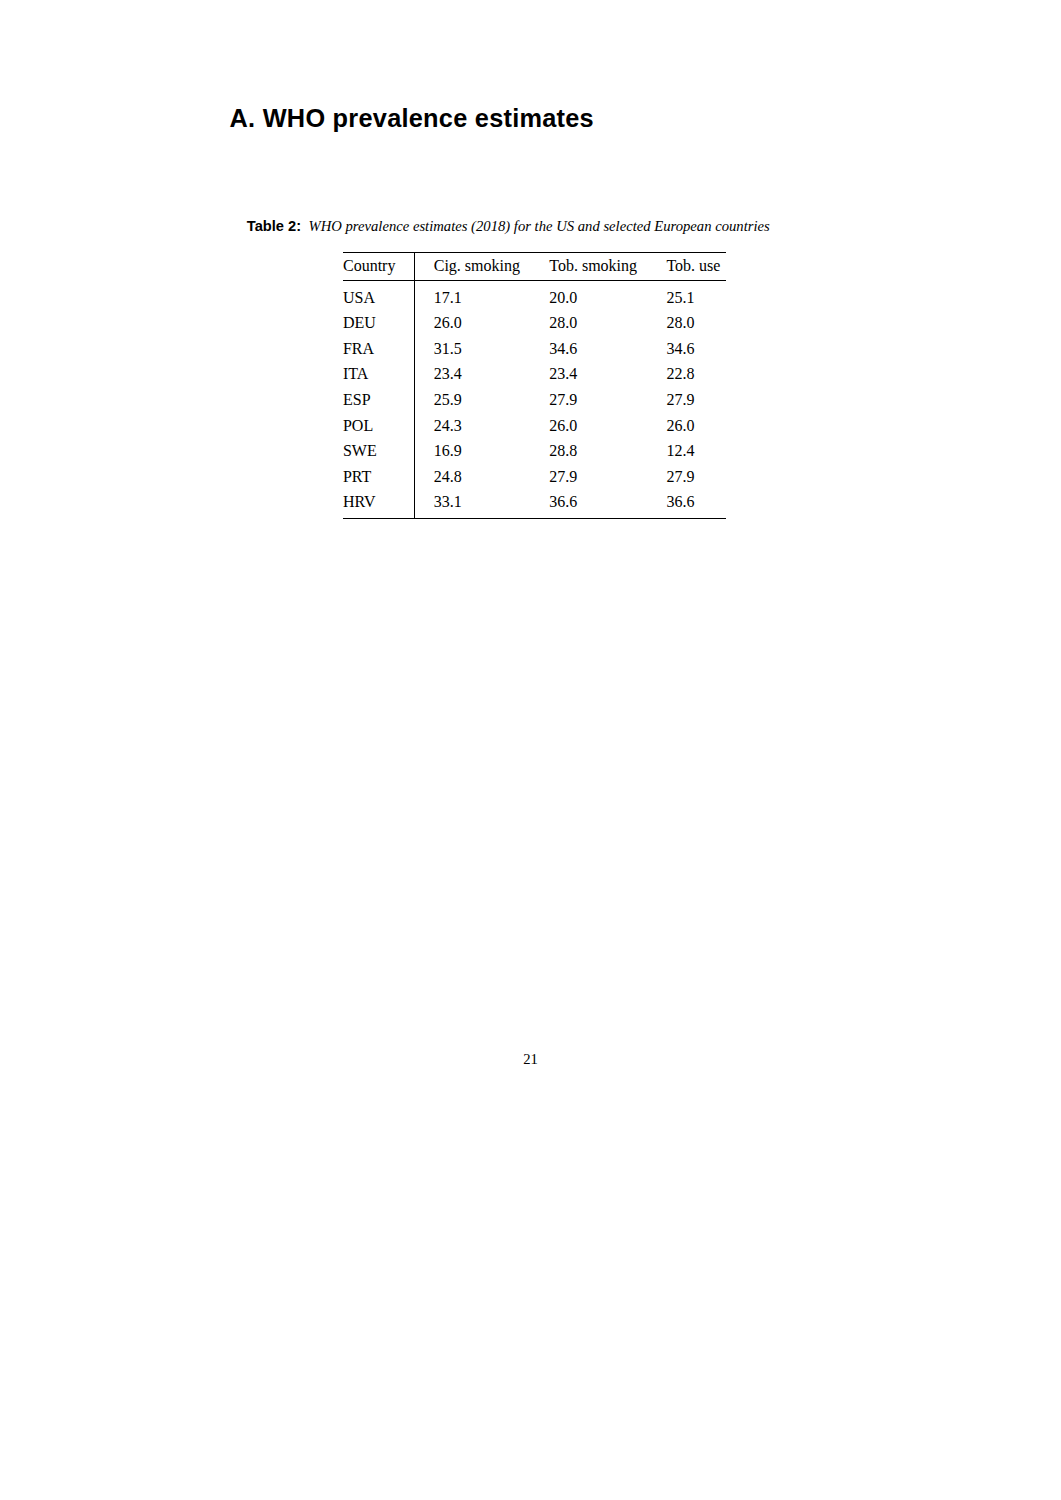A. WHO prevalence estimates
Table 2: WHO prevalence estimates (2018) for the US and selected European countries
| Country | Cig. smoking | Tob. smoking | Tob. use |
| --- | --- | --- | --- |
| USA | 17.1 | 20.0 | 25.1 |
| DEU | 26.0 | 28.0 | 28.0 |
| FRA | 31.5 | 34.6 | 34.6 |
| ITA | 23.4 | 23.4 | 22.8 |
| ESP | 25.9 | 27.9 | 27.9 |
| POL | 24.3 | 26.0 | 26.0 |
| SWE | 16.9 | 28.8 | 12.4 |
| PRT | 24.8 | 27.9 | 27.9 |
| HRV | 33.1 | 36.6 | 36.6 |
21